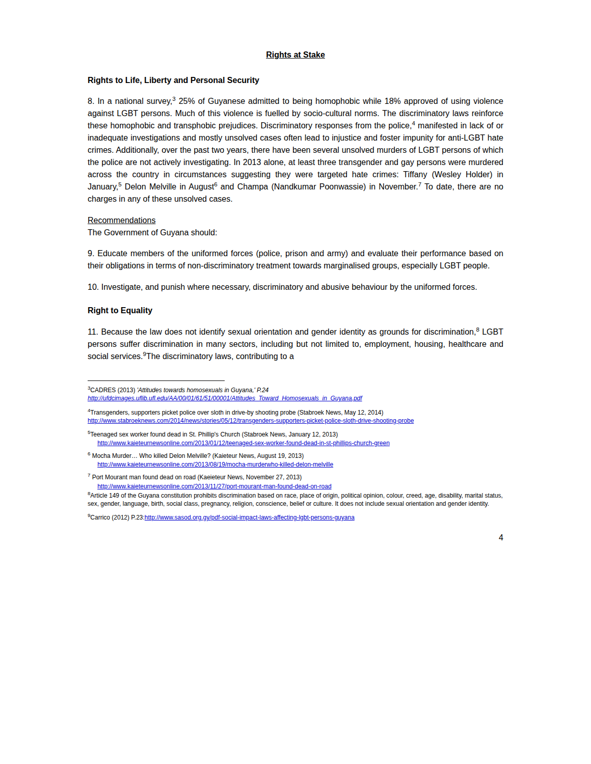Rights at Stake
Rights to Life, Liberty and Personal Security
8. In a national survey,3 25% of Guyanese admitted to being homophobic while 18% approved of using violence against LGBT persons. Much of this violence is fuelled by socio-cultural norms. The discriminatory laws reinforce these homophobic and transphobic prejudices. Discriminatory responses from the police,4 manifested in lack of or inadequate investigations and mostly unsolved cases often lead to injustice and foster impunity for anti-LGBT hate crimes. Additionally, over the past two years, there have been several unsolved murders of LGBT persons of which the police are not actively investigating. In 2013 alone, at least three transgender and gay persons were murdered across the country in circumstances suggesting they were targeted hate crimes: Tiffany (Wesley Holder) in January,5 Delon Melville in August6 and Champa (Nandkumar Poonwassie) in November.7 To date, there are no charges in any of these unsolved cases.
Recommendations
The Government of Guyana should:
9. Educate members of the uniformed forces (police, prison and army) and evaluate their performance based on their obligations in terms of non-discriminatory treatment towards marginalised groups, especially LGBT people.
10. Investigate, and punish where necessary, discriminatory and abusive behaviour by the uniformed forces.
Right to Equality
11. Because the law does not identify sexual orientation and gender identity as grounds for discrimination,8 LGBT persons suffer discrimination in many sectors, including but not limited to, employment, housing, healthcare and social services.9The discriminatory laws, contributing to a
3 CADRES (2013) 'Attitudes towards homosexuals in Guyana,' P.24
http://ufdcimages.uflib.ufl.edu/AA/00/01/61/51/00001/Attitudes_Toward_Homosexuals_in_Guyana.pdf
4 Transgenders, supporters picket police over sloth in drive-by shooting probe (Stabroek News, May 12, 2014)
http://www.stabroeknews.com/2014/news/stories/05/12/transgenders-supporters-picket-police-sloth-drive-shooting-probe
5 Teenaged sex worker found dead in St. Phillip's Church (Stabroek News, January 12, 2013)
http://www.kaieteurnewsonline.com/2013/01/12/teenaged-sex-worker-found-dead-in-st-phillips-church-green
6 Mocha Murder… Who killed Delon Melville? (Kaieteur News, August 19, 2013)
http://www.kaieteurnewsonline.com/2013/08/19/mocha-murderwho-killed-delon-melville
7 Port Mourant man found dead on road (Kaeieteur News, November 27, 2013)
http://www.kaieteurnewsonline.com/2013/11/27/port-mourant-man-found-dead-on-road
8 Article 149 of the Guyana constitution prohibits discrimination based on race, place of origin, political opinion, colour, creed, age, disability, marital status, sex, gender, language, birth, social class, pregnancy, religion, conscience, belief or culture. It does not include sexual orientation and gender identity.
9 Carrico (2012) P.23:http://www.sasod.org.gy/pdf-social-impact-laws-affecting-lgbt-persons-guyana
4